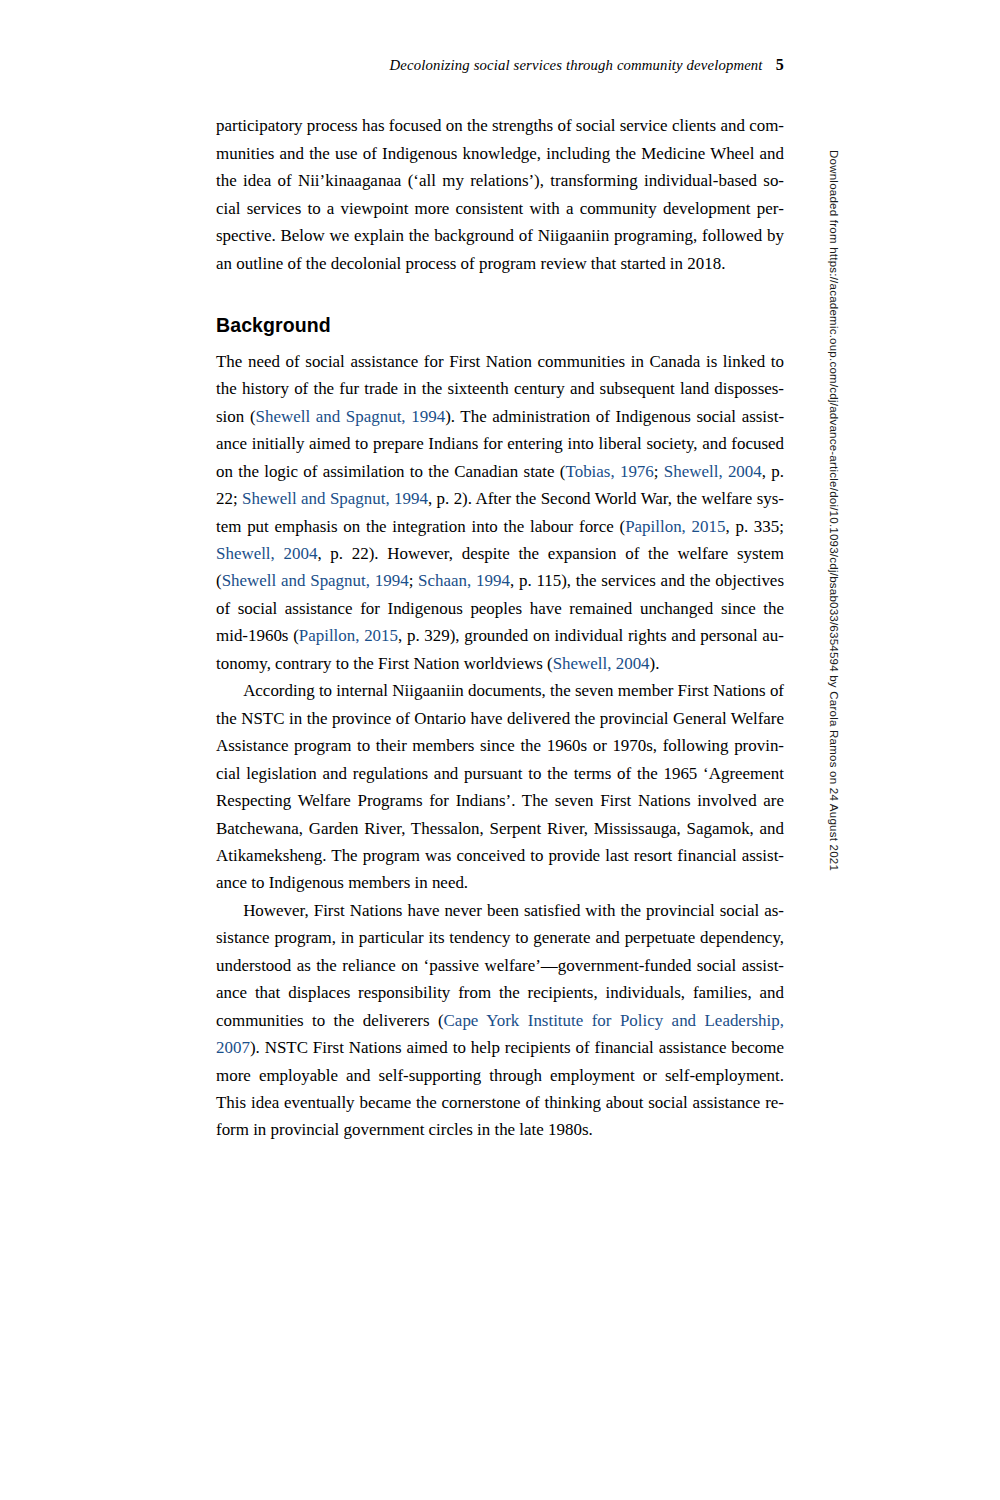Downloaded from https://academic.oup.com/cdj/advance-article/doi/10.1093/cdj/bsab033/6354594 by Carola Ramos on 24 August 2021
Decolonizing social services through community development 5
participatory process has focused on the strengths of social service clients and communities and the use of Indigenous knowledge, including the Medicine Wheel and the idea of Nii’kinaaganaa (‘all my relations’), transforming individual-based social services to a viewpoint more consistent with a community development perspective. Below we explain the background of Niigaaniin programing, followed by an outline of the decolonial process of program review that started in 2018.
Background
The need of social assistance for First Nation communities in Canada is linked to the history of the fur trade in the sixteenth century and subsequent land dispossession (Shewell and Spagnut, 1994). The administration of Indigenous social assistance initially aimed to prepare Indians for entering into liberal society, and focused on the logic of assimilation to the Canadian state (Tobias, 1976; Shewell, 2004, p. 22; Shewell and Spagnut, 1994, p. 2). After the Second World War, the welfare system put emphasis on the integration into the labour force (Papillon, 2015, p. 335; Shewell, 2004, p. 22). However, despite the expansion of the welfare system (Shewell and Spagnut, 1994; Schaan, 1994, p. 115), the services and the objectives of social assistance for Indigenous peoples have remained unchanged since the mid-1960s (Papillon, 2015, p. 329), grounded on individual rights and personal autonomy, contrary to the First Nation worldviews (Shewell, 2004).
According to internal Niigaaniin documents, the seven member First Nations of the NSTC in the province of Ontario have delivered the provincial General Welfare Assistance program to their members since the 1960s or 1970s, following provincial legislation and regulations and pursuant to the terms of the 1965 ‘Agreement Respecting Welfare Programs for Indians’. The seven First Nations involved are Batchewana, Garden River, Thessalon, Serpent River, Mississauga, Sagamok, and Atikameksheng. The program was conceived to provide last resort financial assistance to Indigenous members in need.
However, First Nations have never been satisfied with the provincial social assistance program, in particular its tendency to generate and perpetuate dependency, understood as the reliance on ‘passive welfare’—government-funded social assistance that displaces responsibility from the recipients, individuals, families, and communities to the deliverers (Cape York Institute for Policy and Leadership, 2007). NSTC First Nations aimed to help recipients of financial assistance become more employable and self-supporting through employment or self-employment. This idea eventually became the cornerstone of thinking about social assistance reform in provincial government circles in the late 1980s.